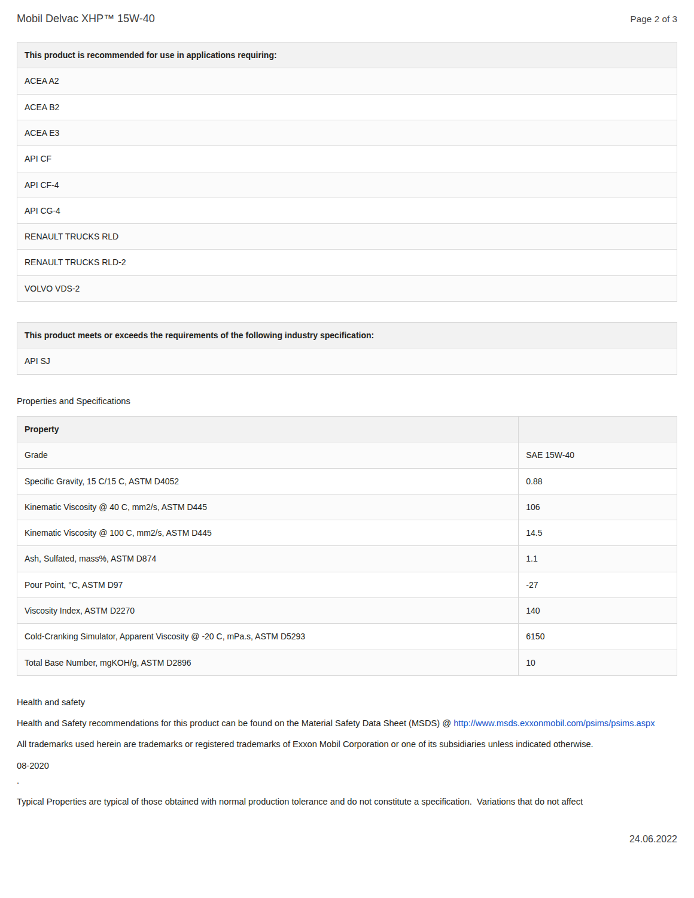Mobil Delvac XHP™ 15W-40 Page 2 of 3
| This product is recommended for use in applications requiring: |
| --- |
| ACEA A2 |
| ACEA B2 |
| ACEA E3 |
| API CF |
| API CF-4 |
| API CG-4 |
| RENAULT TRUCKS RLD |
| RENAULT TRUCKS RLD-2 |
| VOLVO VDS-2 |
| This product meets or exceeds the requirements of the following industry specification: |
| --- |
| API SJ |
Properties and Specifications
| Property | |
| --- | --- |
| Grade | SAE 15W-40 |
| Specific Gravity, 15 C/15 C, ASTM D4052 | 0.88 |
| Kinematic Viscosity @ 40 C, mm2/s, ASTM D445 | 106 |
| Kinematic Viscosity @ 100 C, mm2/s, ASTM D445 | 14.5 |
| Ash, Sulfated, mass%, ASTM D874 | 1.1 |
| Pour Point, °C, ASTM D97 | -27 |
| Viscosity Index, ASTM D2270 | 140 |
| Cold-Cranking Simulator, Apparent Viscosity @ -20 C, mPa.s, ASTM D5293 | 6150 |
| Total Base Number, mgKOH/g, ASTM D2896 | 10 |
Health and safety
Health and Safety recommendations for this product can be found on the Material Safety Data Sheet (MSDS) @ http://www.msds.exxonmobil.com/psims/psims.aspx
All trademarks used herein are trademarks or registered trademarks of Exxon Mobil Corporation or one of its subsidiaries unless indicated otherwise.
08-2020
.
Typical Properties are typical of those obtained with normal production tolerance and do not constitute a specification. Variations that do not affect
24.06.2022